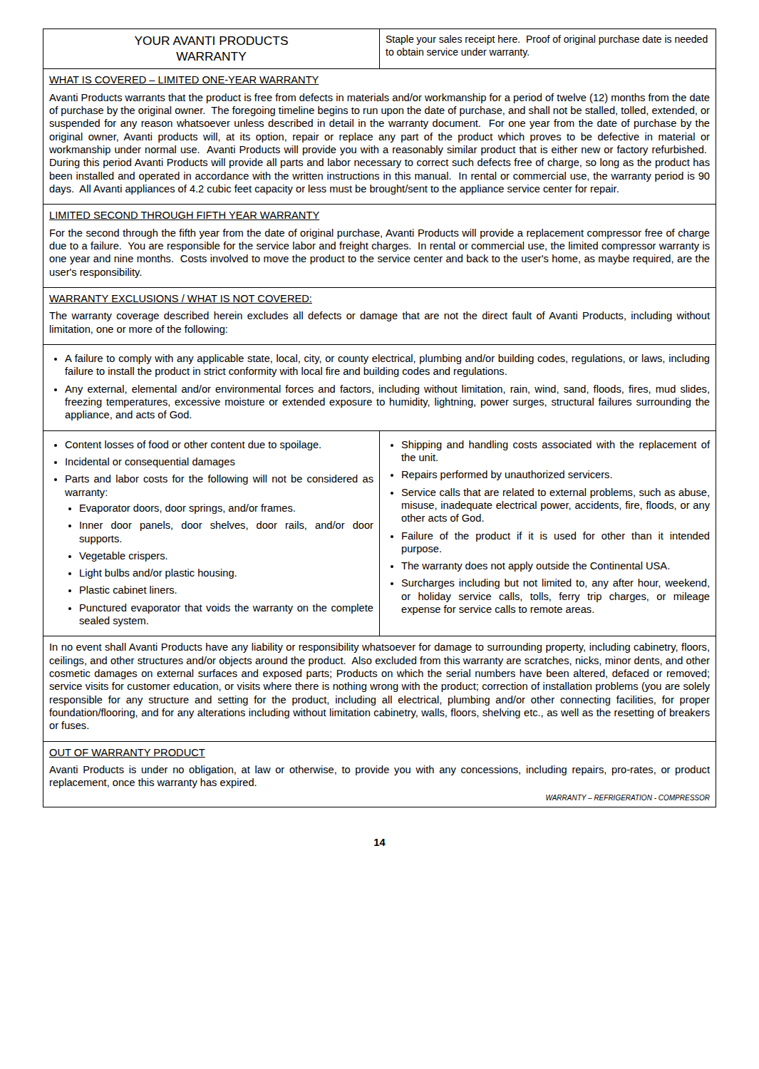| YOUR AVANTI PRODUCTS WARRANTY | Staple your sales receipt here. Proof of original purchase date is needed to obtain service under warranty. |
| WHAT IS COVERED – LIMITED ONE-YEAR WARRANTY Avanti Products warrants that the product is free from defects in materials and/or workmanship for a period of twelve (12) months from the date of purchase by the original owner. The foregoing timeline begins to run upon the date of purchase, and shall not be stalled, tolled, extended, or suspended for any reason whatsoever unless described in detail in the warranty document. For one year from the date of purchase by the original owner, Avanti products will, at its option, repair or replace any part of the product which proves to be defective in material or workmanship under normal use. Avanti Products will provide you with a reasonably similar product that is either new or factory refurbished. During this period Avanti Products will provide all parts and labor necessary to correct such defects free of charge, so long as the product has been installed and operated in accordance with the written instructions in this manual. In rental or commercial use, the warranty period is 90 days. All Avanti appliances of 4.2 cubic feet capacity or less must be brought/sent to the appliance service center for repair. |
| LIMITED SECOND THROUGH FIFTH YEAR WARRANTY For the second through the fifth year from the date of original purchase, Avanti Products will provide a replacement compressor free of charge due to a failure. You are responsible for the service labor and freight charges. In rental or commercial use, the limited compressor warranty is one year and nine months. Costs involved to move the product to the service center and back to the user's home, as maybe required, are the user's responsibility. |
| WARRANTY EXCLUSIONS / WHAT IS NOT COVERED: The warranty coverage described herein excludes all defects or damage that are not the direct fault of Avanti Products, including without limitation, one or more of the following: |
| A failure to comply with any applicable state, local, city, or county electrical, plumbing and/or building codes, regulations, or laws, including failure to install the product in strict conformity with local fire and building codes and regulations. Any external, elemental and/or environmental forces and factors, including without limitation, rain, wind, sand, floods, fires, mud slides, freezing temperatures, excessive moisture or extended exposure to humidity, lightning, power surges, structural failures surrounding the appliance, and acts of God. |
| Content losses of food or other content due to spoilage. Incidental or consequential damages Parts and labor costs for the following will not be considered as warranty: Evaporator doors, door springs, and/or frames. Inner door panels, door shelves, door rails, and/or door supports. Vegetable crispers. Light bulbs and/or plastic housing. Plastic cabinet liners. Punctured evaporator that voids the warranty on the complete sealed system. | Shipping and handling costs associated with the replacement of the unit. Repairs performed by unauthorized servicers. Service calls that are related to external problems, such as abuse, misuse, inadequate electrical power, accidents, fire, floods, or any other acts of God. Failure of the product if it is used for other than it intended purpose. The warranty does not apply outside the Continental USA. Surcharges including but not limited to, any after hour, weekend, or holiday service calls, tolls, ferry trip charges, or mileage expense for service calls to remote areas. |
| In no event shall Avanti Products have any liability or responsibility whatsoever for damage to surrounding property, including cabinetry, floors, ceilings, and other structures and/or objects around the product. Also excluded from this warranty are scratches, nicks, minor dents, and other cosmetic damages on external surfaces and exposed parts; Products on which the serial numbers have been altered, defaced or removed; service visits for customer education, or visits where there is nothing wrong with the product; correction of installation problems (you are solely responsible for any structure and setting for the product, including all electrical, plumbing and/or other connecting facilities, for proper foundation/flooring, and for any alterations including without limitation cabinetry, walls, floors, shelving etc., as well as the resetting of breakers or fuses. |
| OUT OF WARRANTY PRODUCT Avanti Products is under no obligation, at law or otherwise, to provide you with any concessions, including repairs, pro-rates, or product replacement, once this warranty has expired. WARRANTY – REFRIGERATION - COMPRESSOR |
14